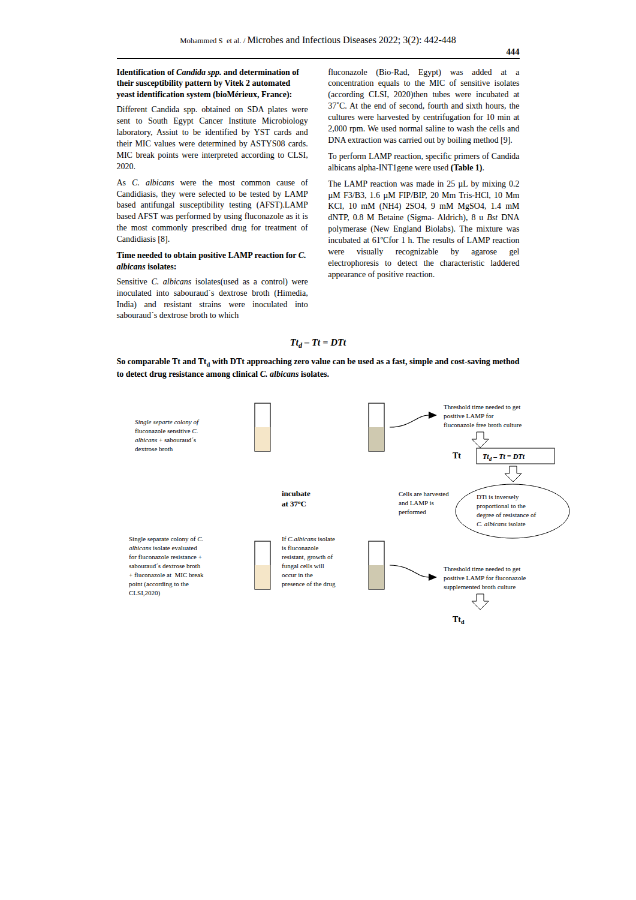Mohammed S et al. / Microbes and Infectious Diseases 2022; 3(2): 442-448
444
Identification of Candida spp. and determination of their susceptibility pattern by Vitek 2 automated yeast identification system (bioMérieux, France):
Different Candida spp. obtained on SDA plates were sent to South Egypt Cancer Institute Microbiology laboratory, Assiut to be identified by YST cards and their MIC values were determined by ASTYS08 cards. MIC break points were interpreted according to CLSI, 2020.
As C. albicans were the most common cause of Candidiasis, they were selected to be tested by LAMP based antifungal susceptibility testing (AFST).LAMP based AFST was performed by using fluconazole as it is the most commonly prescribed drug for treatment of Candidiasis [8].
Time needed to obtain positive LAMP reaction for C. albicans isolates:
Sensitive C. albicans isolates(used as a control) were inoculated into sabouraud´s dextrose broth (Himedia, India) and resistant strains were inoculated into sabouraud´s dextrose broth to which
fluconazole (Bio-Rad, Egypt) was added at a concentration equals to the MIC of sensitive isolates (according CLSI, 2020)then tubes were incubated at 37˚C. At the end of second, fourth and sixth hours, the cultures were harvested by centrifugation for 10 min at 2,000 rpm. We used normal saline to wash the cells and DNA extraction was carried out by boiling method [9].
To perform LAMP reaction, specific primers of Candida albicans alpha-INT1gene were used (Table 1).
The LAMP reaction was made in 25 µL by mixing 0.2 µM F3/B3, 1.6 µM FIP/BIP, 20 Mm Tris-HCl, 10 Mm KCl, 10 mM (NH4) 2SO4, 9 mM MgSO4, 1.4 mM dNTP, 0.8 M Betaine (Sigma- Aldrich), 8 u Bst DNA polymerase (New England Biolabs). The mixture was incubated at 61ºCfor 1 h. The results of LAMP reaction were visually recognizable by agarose gel electrophoresis to detect the characteristic laddered appearance of positive reaction.
Ttd – Tt = DTt
So comparable Tt and Ttd with DTt approaching zero value can be used as a fast, simple and cost-saving method to detect drug resistance among clinical C. albicans isolates.
Single separte colony of fluconazole sensitive C. albicans + sabouraud´s dextrose broth Single separate colony of C. albicans isolate evaluated for fluconazole resistance + sabouraud´s dextrose broth + fluconazole at MIC break point (according to the CLSI,2020) incubate at 37oC If C.albicans isolate is fluconazole resistant, growth of fungal cells will occur in the presence of the drug Cells are harvested and LAMP is performed Threshold time needed to get positive LAMP for fluconazole free broth culture Tt Ttd – Tt = DTt DTi is inversely proportional to the degree of resistance of C. albicans isolate Threshold time needed to get positive LAMP for fluconazole supplemented broth culture Ttd